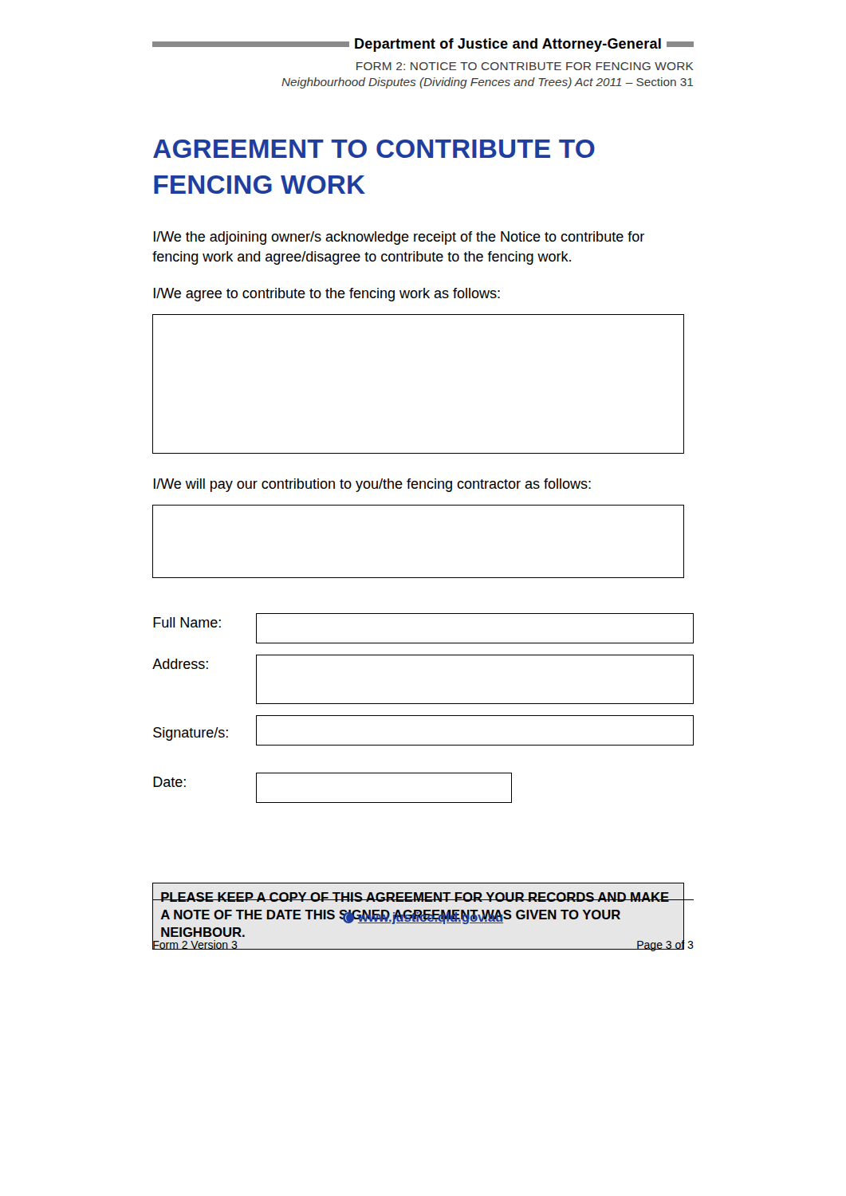Department of Justice and Attorney-General
FORM 2: NOTICE TO CONTRIBUTE FOR FENCING WORK
Neighbourhood Disputes (Dividing Fences and Trees) Act 2011 – Section 31
AGREEMENT TO CONTRIBUTE TO FENCING WORK
I/We the adjoining owner/s acknowledge receipt of the Notice to contribute for fencing work and agree/disagree to contribute to the fencing work.
I/We agree to contribute to the fencing work as follows:
I/We will pay our contribution to you/the fencing contractor as follows:
| Full Name: | |
| Address: | |
| Signature/s: | |
| Date: | |
PLEASE KEEP A COPY OF THIS AGREEMENT FOR YOUR RECORDS AND MAKE A NOTE OF THE DATE THIS SIGNED AGREEMENT WAS GIVEN TO YOUR NEIGHBOUR.
www.justice.qld.gov.au
Form 2 Version 3 Page 3 of 3